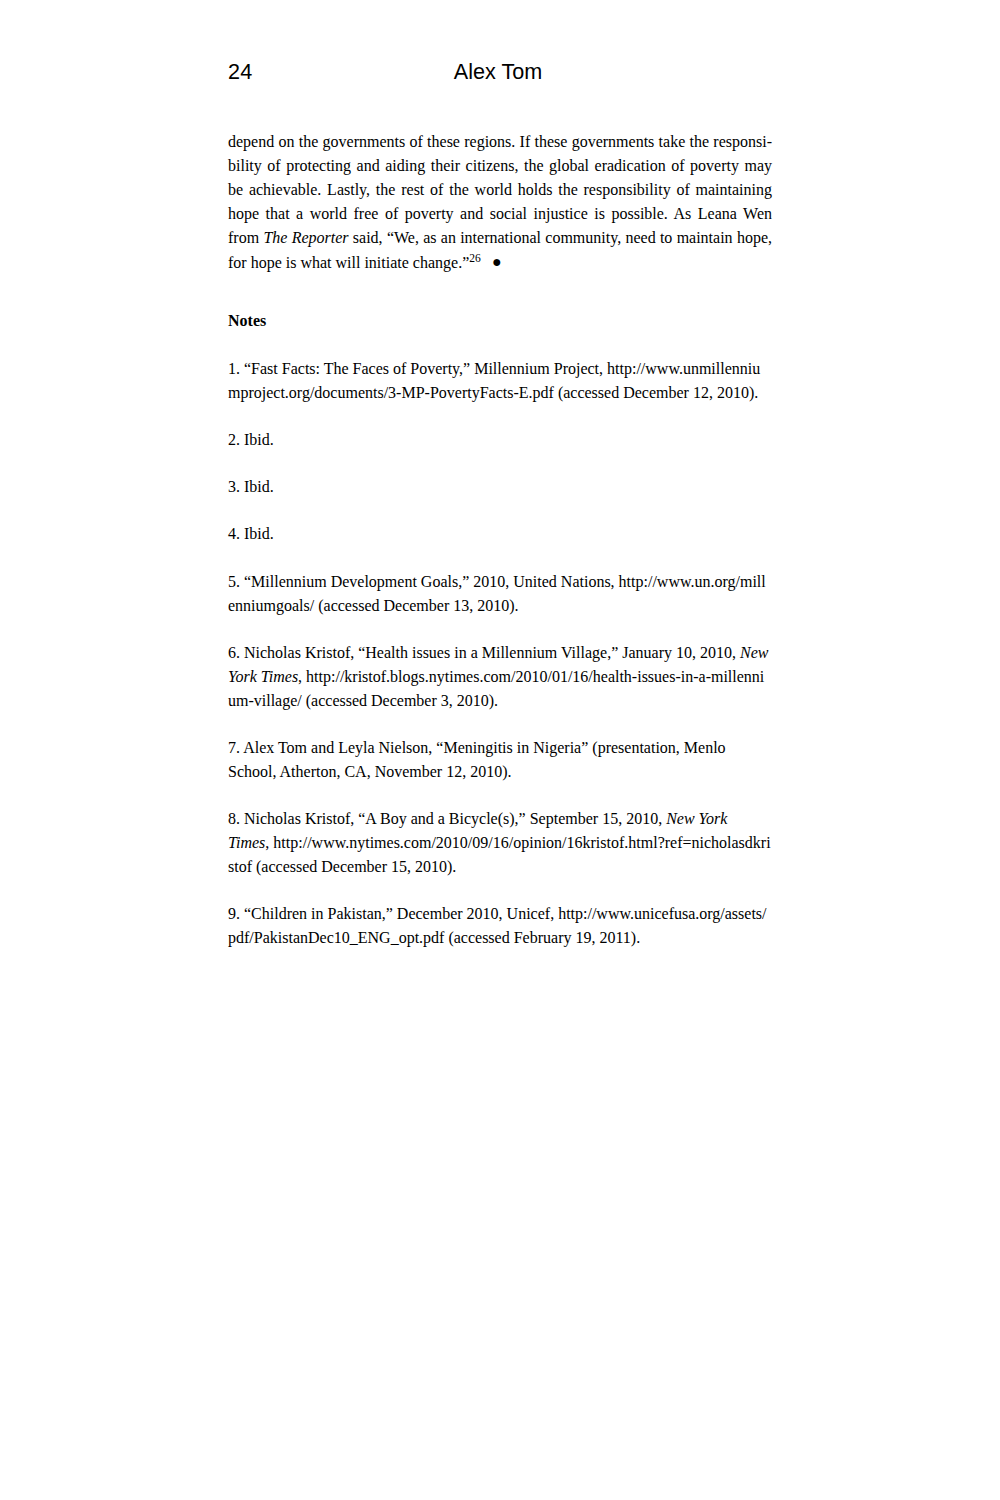24 Alex Tom
depend on the governments of these regions. If these governments take the responsibility of protecting and aiding their citizens, the global eradication of poverty may be achievable. Lastly, the rest of the world holds the responsibility of maintaining hope that a world free of poverty and social injustice is possible. As Leana Wen from The Reporter said, “We, as an international community, need to maintain hope, for hope is what will initiate change.”26 ●
Notes
“Fast Facts: The Faces of Poverty,” Millennium Project, http://www.unmillenniumproject.org/documents/3-MP-PovertyFacts-E.pdf (accessed December 12, 2010).
Ibid.
Ibid.
Ibid.
“Millennium Development Goals,” 2010, United Nations, http://www.un.org/millenniumgoals/ (accessed December 13, 2010).
Nicholas Kristof, “Health issues in a Millennium Village,” January 10, 2010, New York Times, http://kristof.blogs.nytimes.com/2010/01/16/health-issues-in-a-millennium-village/ (accessed December 3, 2010).
Alex Tom and Leyla Nielson, “Meningitis in Nigeria” (presentation, Menlo School, Atherton, CA, November 12, 2010).
Nicholas Kristof, “A Boy and a Bicycle(s),” September 15, 2010, New York Times, http://www.nytimes.com/2010/09/16/opinion/16kristof.html?ref=nicholasdkristof (accessed December 15, 2010).
“Children in Pakistan,” December 2010, Unicef, http://www.unicefusa.org/assets/pdf/PakistanDec10_ENG_opt.pdf (accessed February 19, 2011).